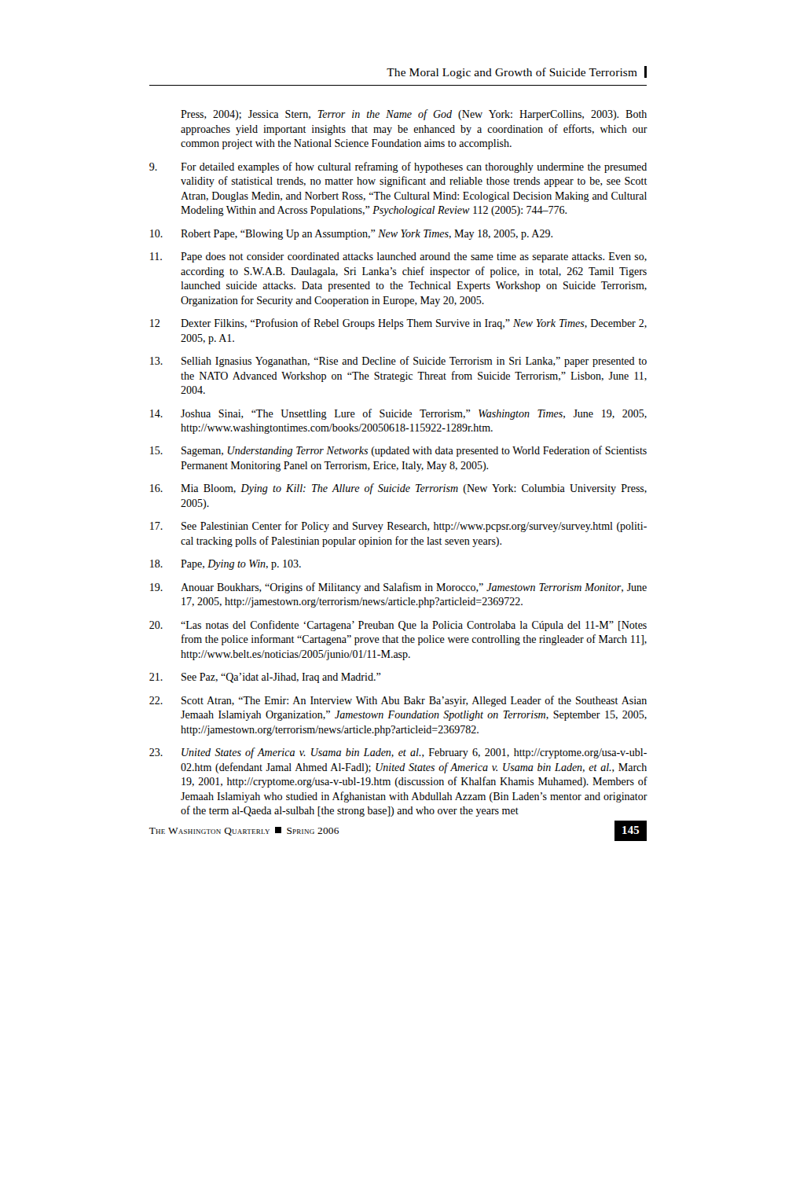The Moral Logic and Growth of Suicide Terrorism
Press, 2004); Jessica Stern, Terror in the Name of God (New York: HarperCollins, 2003). Both approaches yield important insights that may be enhanced by a coordination of efforts, which our common project with the National Science Foundation aims to accomplish.
9. For detailed examples of how cultural reframing of hypotheses can thoroughly undermine the presumed validity of statistical trends, no matter how significant and reliable those trends appear to be, see Scott Atran, Douglas Medin, and Norbert Ross, “The Cultural Mind: Ecological Decision Making and Cultural Modeling Within and Across Populations,” Psychological Review 112 (2005): 744–776.
10. Robert Pape, “Blowing Up an Assumption,” New York Times, May 18, 2005, p. A29.
11. Pape does not consider coordinated attacks launched around the same time as separate attacks. Even so, according to S.W.A.B. Daulagala, Sri Lanka’s chief inspector of police, in total, 262 Tamil Tigers launched suicide attacks. Data presented to the Technical Experts Workshop on Suicide Terrorism, Organization for Security and Cooperation in Europe, May 20, 2005.
12 Dexter Filkins, “Profusion of Rebel Groups Helps Them Survive in Iraq,” New York Times, December 2, 2005, p. A1.
13. Selliah Ignasius Yoganathan, “Rise and Decline of Suicide Terrorism in Sri Lanka,” paper presented to the NATO Advanced Workshop on “The Strategic Threat from Suicide Terrorism,” Lisbon, June 11, 2004.
14. Joshua Sinai, “The Unsettling Lure of Suicide Terrorism,” Washington Times, June 19, 2005, http://www.washingtontimes.com/books/20050618-115922-1289r.htm.
15. Sageman, Understanding Terror Networks (updated with data presented to World Federation of Scientists Permanent Monitoring Panel on Terrorism, Erice, Italy, May 8, 2005).
16. Mia Bloom, Dying to Kill: The Allure of Suicide Terrorism (New York: Columbia University Press, 2005).
17. See Palestinian Center for Policy and Survey Research, http://www.pcpsr.org/survey/survey.html (political tracking polls of Palestinian popular opinion for the last seven years).
18. Pape, Dying to Win, p. 103.
19. Anouar Boukhars, “Origins of Militancy and Salafism in Morocco,” Jamestown Terrorism Monitor, June 17, 2005, http://jamestown.org/terrorism/news/article.php?articleid=2369722.
20.“Las notas del Confidente ‘Cartagena’ Preuban Que la Policia Controlaba la Cúpula del 11-M” [Notes from the police informant “Cartagena” prove that the police were controlling the ringleader of March 11], http://www.belt.es/noticias/2005/junio/01/11-M.asp.
21. See Paz, “Qa’idat al-Jihad, Iraq and Madrid.”
22. Scott Atran, “The Emir: An Interview With Abu Bakr Ba’asyir, Alleged Leader of the Southeast Asian Jemaah Islamiyah Organization,” Jamestown Foundation Spotlight on Terrorism, September 15, 2005, http://jamestown.org/terrorism/news/article.php?articleid=2369782.
23. United States of America v. Usama bin Laden, et al., February 6, 2001, http://cryptome.org/usa-v-ubl-02.htm (defendant Jamal Ahmed Al-Fadl); United States of America v. Usama bin Laden, et al., March 19, 2001, http://cryptome.org/usa-v-ubl-19.htm (discussion of Khalfan Khamis Muhamed). Members of Jemaah Islamiyah who studied in Afghanistan with Abdullah Azzam (Bin Laden’s mentor and originator of the term al-Qaeda al-sulbah [the strong base]) and who over the years met
The Washington Quarterly Spring 2006
145